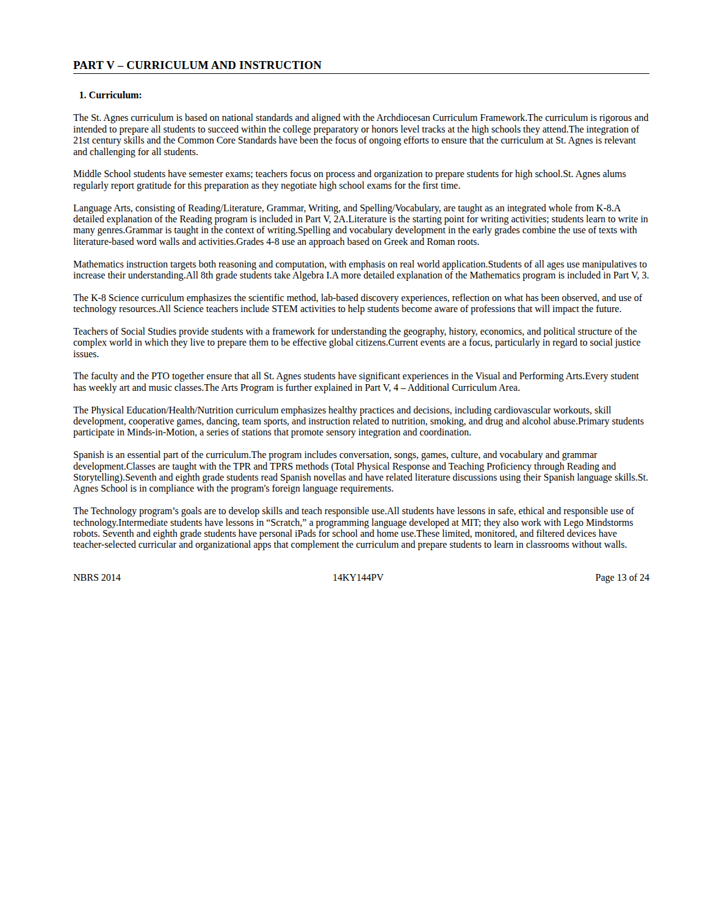PART V – CURRICULUM AND INSTRUCTION
Curriculum:
The St. Agnes curriculum is based on national standards and aligned with the Archdiocesan Curriculum Framework.The curriculum is rigorous and intended to prepare all students to succeed within the college preparatory or honors level tracks at the high schools they attend.The integration of 21st century skills and the Common Core Standards have been the focus of ongoing efforts to ensure that the curriculum at St. Agnes is relevant and challenging for all students.
Middle School students have semester exams; teachers focus on process and organization to prepare students for high school.St. Agnes alums regularly report gratitude for this preparation as they negotiate high school exams for the first time.
Language Arts, consisting of Reading/Literature, Grammar, Writing, and Spelling/Vocabulary, are taught as an integrated whole from K-8.A detailed explanation of the Reading program is included in Part V, 2A.Literature is the starting point for writing activities; students learn to write in many genres.Grammar is taught in the context of writing.Spelling and vocabulary development in the early grades combine the use of texts with literature-based word walls and activities.Grades 4-8 use an approach based on Greek and Roman roots.
Mathematics instruction targets both reasoning and computation, with emphasis on real world application.Students of all ages use manipulatives to increase their understanding.All 8th grade students take Algebra I.A more detailed explanation of the Mathematics program is included in Part V, 3.
The K-8 Science curriculum emphasizes the scientific method, lab-based discovery experiences, reflection on what has been observed, and use of technology resources.All Science teachers include STEM activities to help students become aware of professions that will impact the future.
Teachers of Social Studies provide students with a framework for understanding the geography, history, economics, and political structure of the complex world in which they live to prepare them to be effective global citizens.Current events are a focus, particularly in regard to social justice issues.
The faculty and the PTO together ensure that all St. Agnes students have significant experiences in the Visual and Performing Arts.Every student has weekly art and music classes.The Arts Program is further explained in Part V, 4 – Additional Curriculum Area.
The Physical Education/Health/Nutrition curriculum emphasizes healthy practices and decisions, including cardiovascular workouts, skill development, cooperative games, dancing, team sports, and instruction related to nutrition, smoking, and drug and alcohol abuse.Primary students participate in Minds-in-Motion, a series of stations that promote sensory integration and coordination.
Spanish is an essential part of the curriculum.The program includes conversation, songs, games, culture, and vocabulary and grammar development.Classes are taught with the TPR and TPRS methods (Total Physical Response and Teaching Proficiency through Reading and Storytelling).Seventh and eighth grade students read Spanish novellas and have related literature discussions using their Spanish language skills.St. Agnes School is in compliance with the program's foreign language requirements.
The Technology program’s goals are to develop skills and teach responsible use.All students have lessons in safe, ethical and responsible use of technology.Intermediate students have lessons in “Scratch,” a programming language developed at MIT; they also work with Lego Mindstorms robots. Seventh and eighth grade students have personal iPads for school and home use.These limited, monitored, and filtered devices have teacher-selected curricular and organizational apps that complement the curriculum and prepare students to learn in classrooms without walls.
NBRS 2014
14KY144PV
Page 13 of 24